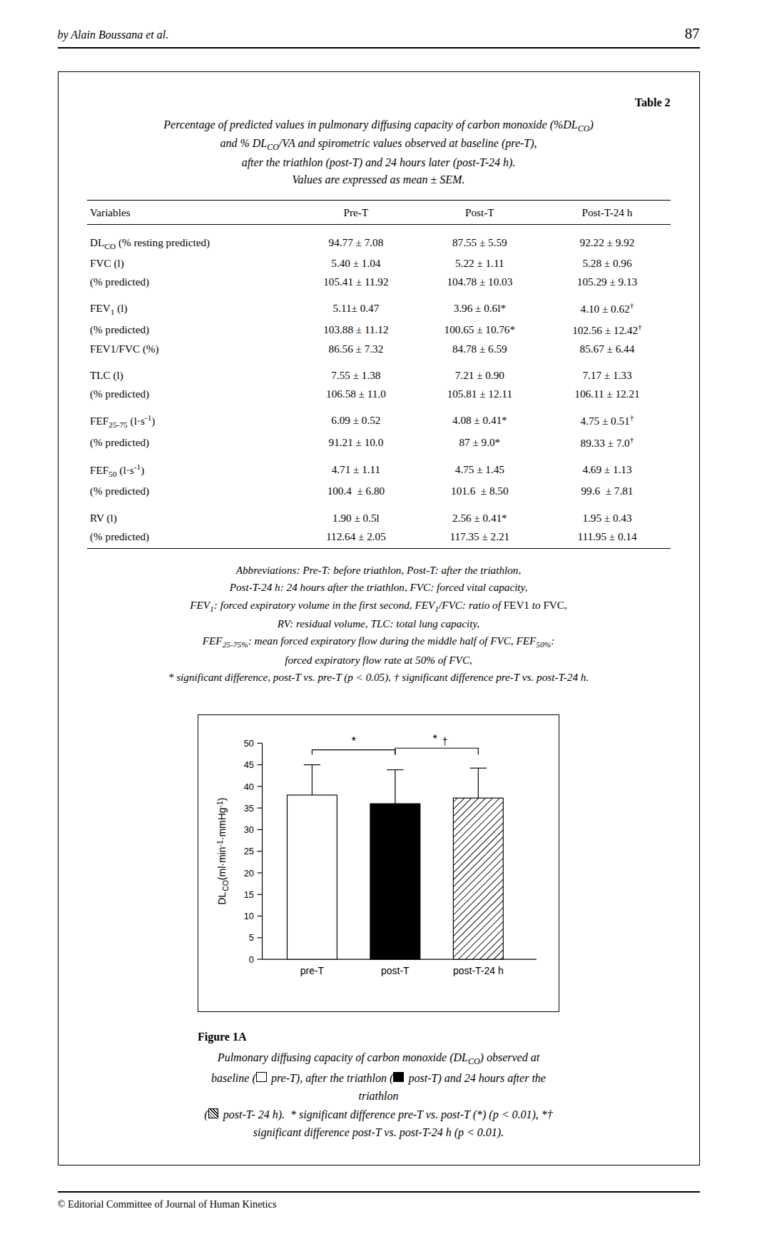by Alain Boussana et al. 87
Table 2
Percentage of predicted values in pulmonary diffusing capacity of carbon monoxide (%DLCO)
and % DLCO/VA and spirometric values observed at baseline (pre-T),
after the triathlon (post-T) and 24 hours later (post-T-24 h).
Values are expressed as mean ± SEM.
| Variables | Pre-T | Post-T | Post-T-24 h |
| --- | --- | --- | --- |
| DL CO (% resting predicted) | 94.77 ± 7.08 | 87.55 ± 5.59 | 92.22 ± 9.92 |
| FVC (l) | 5.40 ± 1.04 | 5.22 ± 1.11 | 5.28 ± 0.96 |
| (% predicted) | 105.41 ± 11.92 | 104.78 ± 10.03 | 105.29 ± 9.13 |
| FEV 1 (l) | 5.11± 0.47 | 3.96 ± 0.6l* | 4.10 ± 0.62 † |
| (% predicted) | 103.88 ± 11.12 | 100.65 ± 10.76* | 102.56 ± 12.42 † |
| FEV1/FVC (%) | 86.56 ± 7.32 | 84.78 ± 6.59 | 85.67 ± 6.44 |
| TLC (l) | 7.55 ± 1.38 | 7.21 ± 0.90 | 7.17 ± 1.33 |
| (% predicted) | 106.58 ± 11.0 | 105.81 ± 12.11 | 106.11 ± 12.21 |
| FEF 25-75 (l·s -1 ) | 6.09 ± 0.52 | 4.08 ± 0.41* | 4.75 ± 0.51 † |
| (% predicted) | 91.21 ± 10.0 | 87 ± 9.0* | 89.33 ± 7.0 † |
| FEF 50 (l·s -1 ) | 4.71 ± 1.11 | 4.75 ± 1.45 | 4.69 ± 1.13 |
| (% predicted) | 100.4 ± 6.80 | 101.6 ± 8.50 | 99.6 ± 7.81 |
| RV (l) | 1.90 ± 0.5l | 2.56 ± 0.41* | 1.95 ± 0.43 |
| (% predicted) | 112.64 ± 2.05 | 117.35 ± 2.21 | 111.95 ± 0.14 |
Abbreviations: Pre-T: before triathlon, Post-T: after the triathlon,
Post-T-24 h: 24 hours after the triathlon, FVC: forced vital capacity,
FEV1: forced expiratory volume in the first second, FEV1/FVC: ratio of FEV1 to FVC,
RV: residual volume, TLC: total lung capacity,
FEF25-75%: mean forced expiratory flow during the middle half of FVC, FEF50%:
forced expiratory flow rate at 50% of FVC,
* significant difference, post-T vs. pre-T (p < 0.05), † significant difference pre-T vs. post-T-24 h.
0 5 10 15 20 25 30 35 40 45 50 DL CO(ml·min-1·mmHg-1) * * † pre-T post-T post-T-24 h
Figure 1A
Pulmonary diffusing capacity of carbon monoxide (DLCO) observed at baseline ( pre-T), after the triathlon ( post-T) and 24 hours after the triathlon
( post-T- 24 h). * significant difference pre-T vs. post-T (*) (p < 0.01), *†
significant difference post-T vs. post-T-24 h (p < 0.01).
© Editorial Committee of Journal of Human Kinetics